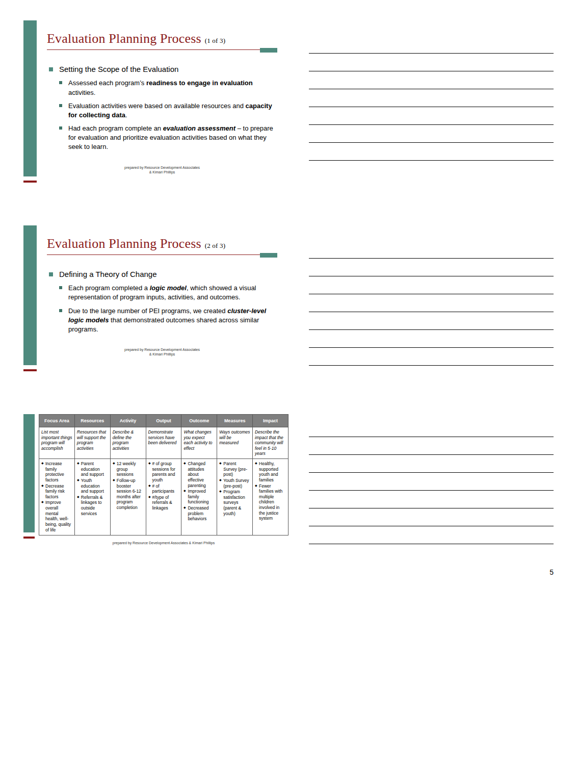Evaluation Planning Process (1 of 3)
Setting the Scope of the Evaluation
Assessed each program’s readiness to engage in evaluation activities.
Evaluation activities were based on available resources and capacity for collecting data.
Had each program complete an evaluation assessment – to prepare for evaluation and prioritize evaluation activities based on what they seek to learn.
prepared by Resource Development Associates
& Kimari Phillips
Evaluation Planning Process (2 of 3)
Defining a Theory of Change
Each program completed a logic model, which showed a visual representation of program inputs, activities, and outcomes.
Due to the large number of PEI programs, we created cluster-level logic models that demonstrated outcomes shared across similar programs.
prepared by Resource Development Associates
& Kimari Phillips
| Focus Area | Resources | Activity | Output | Outcome | Measures | Impact |
| --- | --- | --- | --- | --- | --- | --- |
| List most important things program will accomplish | Resources that will support the program activities | Describe & define the program activities | Demonstrate services have been delivered | What changes you expect each activity to effect | Ways outcomes will be measured | Describe the impact that the community will feel in 5-10 years |
| Increase family protective factors Decrease family risk factors Improve overall mental health, well-being, quality of life | Parent education and support Youth education and support Referrals & linkages to outside services | 12 weekly group sessions Follow-up booster session 6-12 months after program completion | # of group sessions for parents and youth # of participants #/type of referrals & linkages | Changed attitudes about effective parenting Improved family functioning Decreased problem behaviors | Parent Survey (pre-post) Youth Survey (pre-post) Program satisfaction surveys (parent & youth) | Healthy, supported youth and families Fewer families with multiple children involved in the justice system |
prepared by Resource Development Associates & Kimari Phillips
5